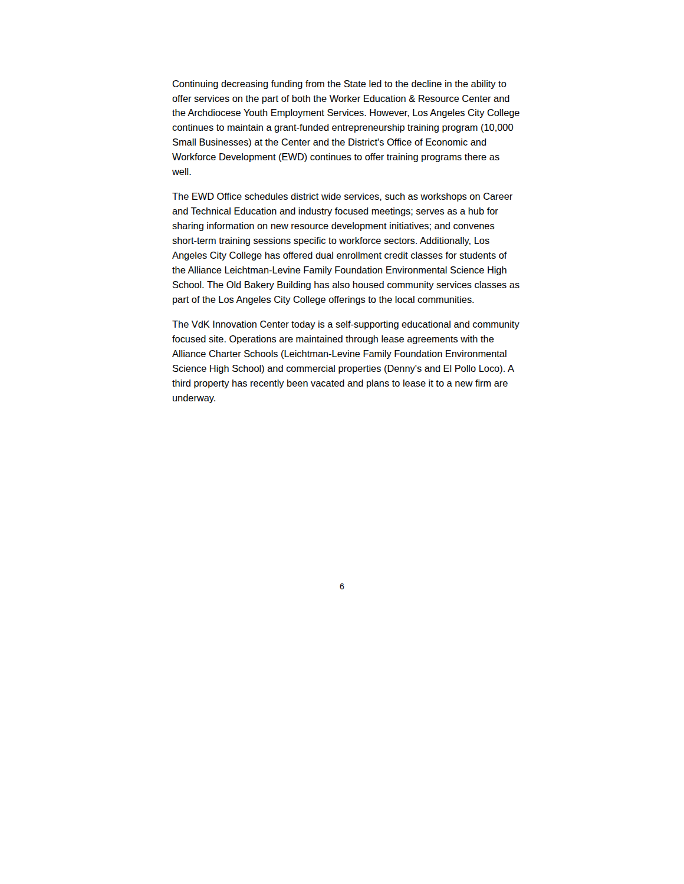Continuing decreasing funding from the State led to the decline in the ability to offer services on the part of both the Worker Education & Resource Center and the Archdiocese Youth Employment Services. However, Los Angeles City College continues to maintain a grant-funded entrepreneurship training program (10,000 Small Businesses) at the Center and the District's Office of Economic and Workforce Development (EWD) continues to offer training programs there as well.
The EWD Office schedules district wide services, such as workshops on Career and Technical Education and industry focused meetings; serves as a hub for sharing information on new resource development initiatives; and convenes short-term training sessions specific to workforce sectors. Additionally, Los Angeles City College has offered dual enrollment credit classes for students of the Alliance Leichtman-Levine Family Foundation Environmental Science High School. The Old Bakery Building has also housed community services classes as part of the Los Angeles City College offerings to the local communities.
The VdK Innovation Center today is a self-supporting educational and community focused site. Operations are maintained through lease agreements with the Alliance Charter Schools (Leichtman-Levine Family Foundation Environmental Science High School) and commercial properties (Denny's and El Pollo Loco). A third property has recently been vacated and plans to lease it to a new firm are underway.
6